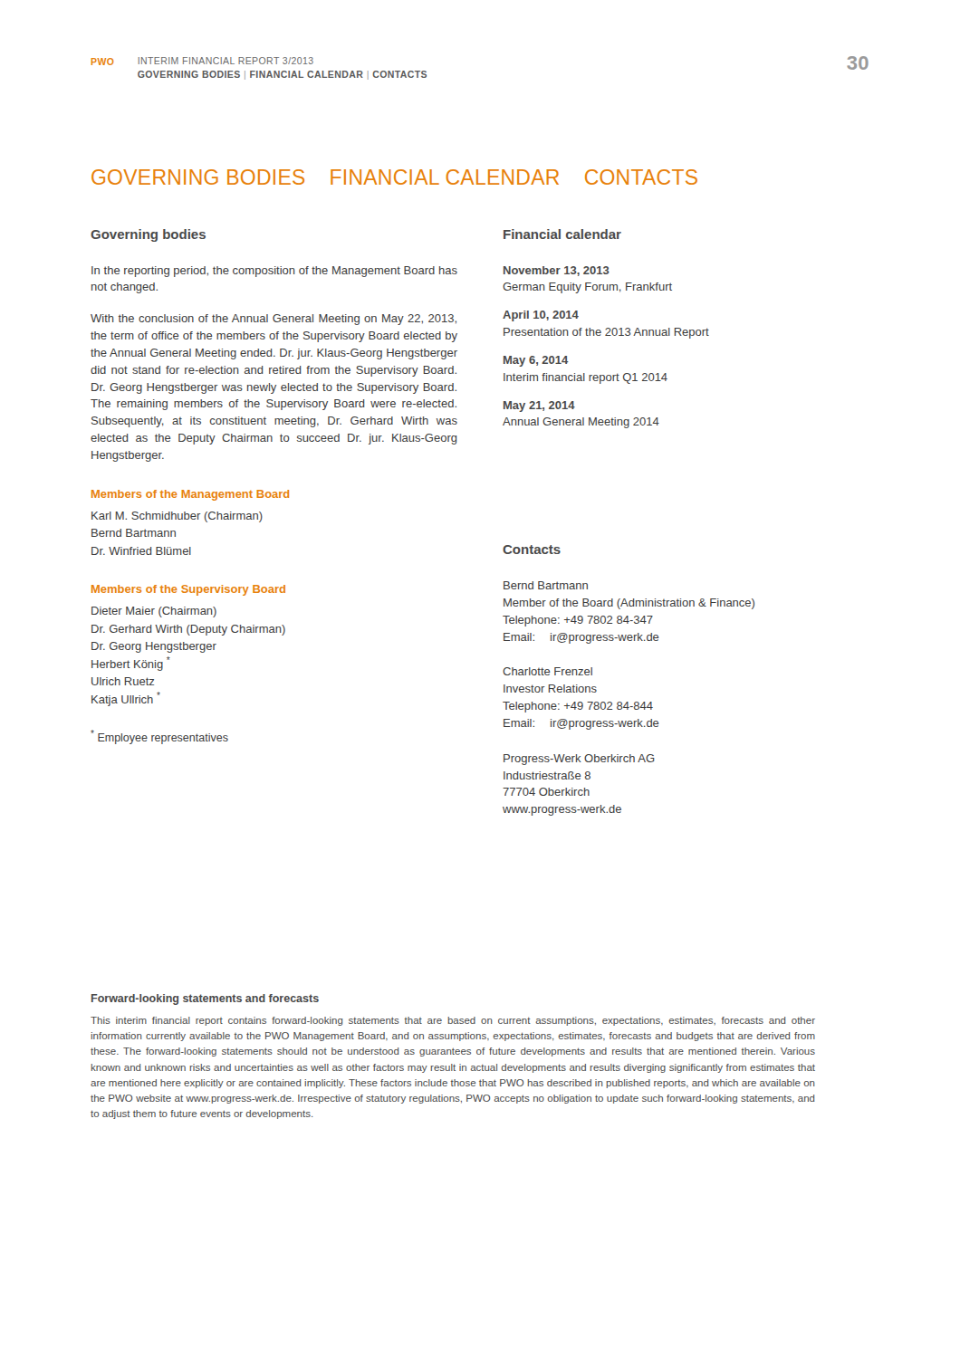30
PWO INTERIM FINANCIAL REPORT 3/2013
GOVERNING BODIES | FINANCIAL CALENDAR | CONTACTS
GOVERNING BODIES FINANCIAL CALENDAR CONTACTS
Governing bodies
In the reporting period, the composition of the Management Board has not changed.
With the conclusion of the Annual General Meeting on May 22, 2013, the term of office of the members of the Supervisory Board elected by the Annual General Meeting ended. Dr. jur. Klaus-Georg Hengstberger did not stand for re-election and retired from the Supervisory Board. Dr. Georg Hengstberger was newly elected to the Supervisory Board. The remaining members of the Supervisory Board were re-elected. Subsequently, at its constituent meeting, Dr. Gerhard Wirth was elected as the Deputy Chairman to succeed Dr. jur. Klaus-Georg Hengstberger.
Members of the Management Board
Karl M. Schmidhuber (Chairman)
Bernd Bartmann
Dr. Winfried Blümel
Members of the Supervisory Board
Dieter Maier (Chairman)
Dr. Gerhard Wirth (Deputy Chairman)
Dr. Georg Hengstberger
Herbert König *
Ulrich Ruetz
Katja Ullrich *
* Employee representatives
Financial calendar
November 13, 2013 German Equity Forum, Frankfurt
April 10, 2014 Presentation of the 2013 Annual Report
May 6, 2014 Interim financial report Q1 2014
May 21, 2014 Annual General Meeting 2014
Contacts
Bernd Bartmann Member of the Board (Administration & Finance) Telephone: +49 7802 84-347 Email: ir@progress-werk.de
Charlotte Frenzel Investor Relations Telephone: +49 7802 84-844 Email: ir@progress-werk.de
Progress-Werk Oberkirch AG Industriestraße 8 77704 Oberkirch www.progress-werk.de
Forward-looking statements and forecasts
This interim financial report contains forward-looking statements that are based on current assumptions, expectations, estimates, forecasts and other information currently available to the PWO Management Board, and on assumptions, expectations, estimates, forecasts and budgets that are derived from these. The forward-looking statements should not be understood as guarantees of future developments and results that are mentioned therein. Various known and unknown risks and uncertainties as well as other factors may result in actual developments and results diverging significantly from estimates that are mentioned here explicitly or are contained implicitly. These factors include those that PWO has described in published reports, and which are available on the PWO website at www.progress-werk.de. Irrespective of statutory regulations, PWO accepts no obligation to update such forward-looking statements, and to adjust them to future events or developments.